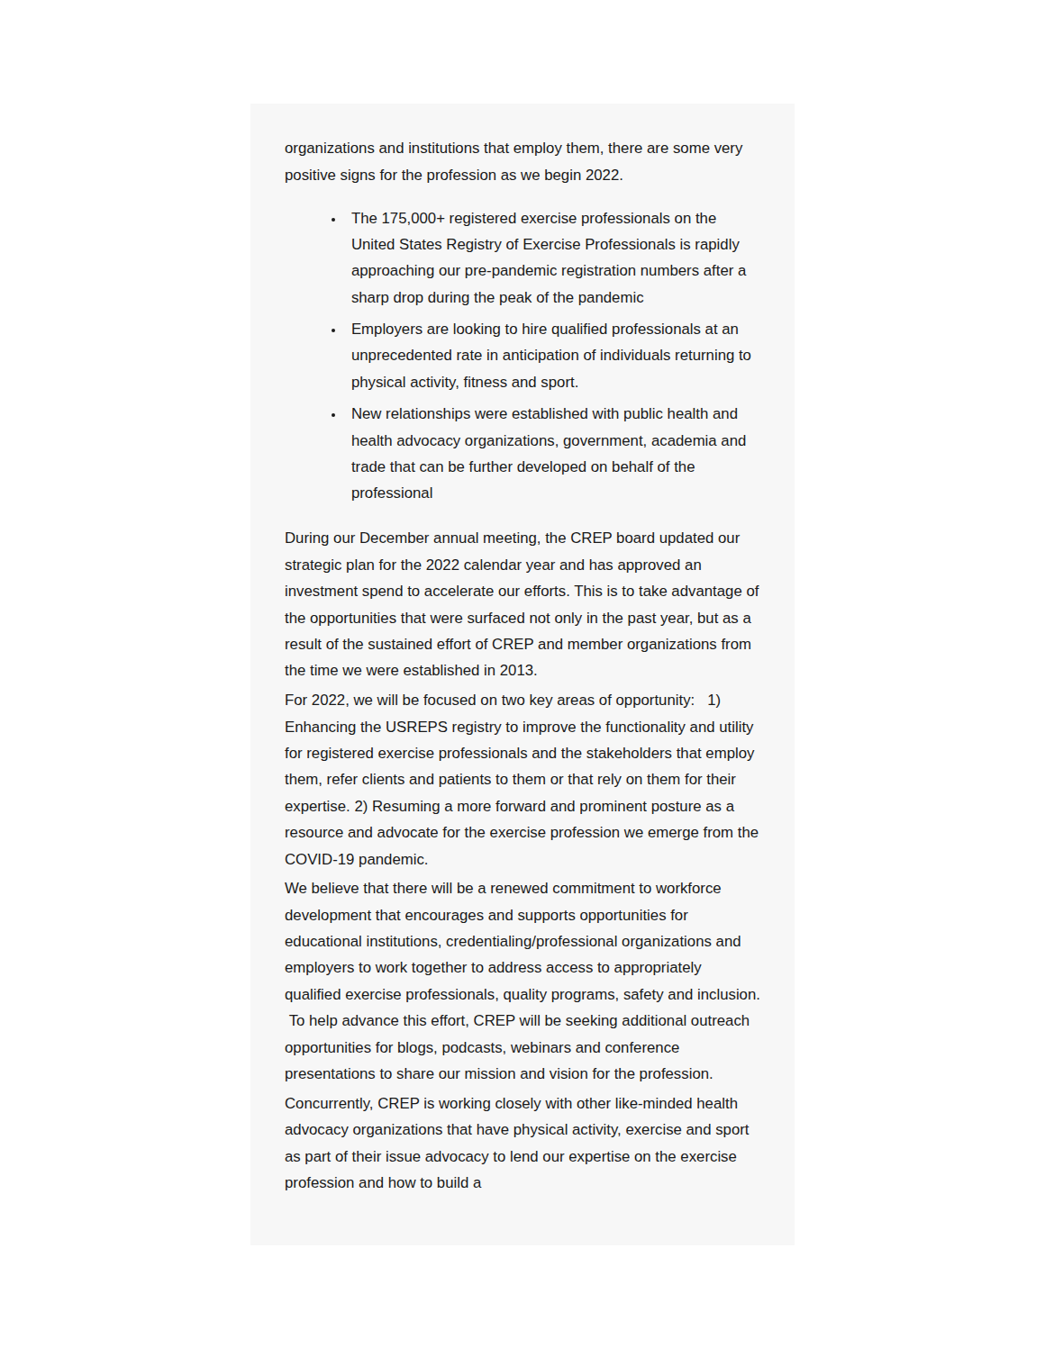organizations and institutions that employ them, there are some very positive signs for the profession as we begin 2022.
The 175,000+ registered exercise professionals on the United States Registry of Exercise Professionals is rapidly approaching our pre-pandemic registration numbers after a sharp drop during the peak of the pandemic
Employers are looking to hire qualified professionals at an unprecedented rate in anticipation of individuals returning to physical activity, fitness and sport.
New relationships were established with public health and health advocacy organizations, government, academia and trade that can be further developed on behalf of the professional
During our December annual meeting, the CREP board updated our strategic plan for the 2022 calendar year and has approved an investment spend to accelerate our efforts. This is to take advantage of the opportunities that were surfaced not only in the past year, but as a result of the sustained effort of CREP and member organizations from the time we were established in 2013.
For 2022, we will be focused on two key areas of opportunity: 1) Enhancing the USREPS registry to improve the functionality and utility for registered exercise professionals and the stakeholders that employ them, refer clients and patients to them or that rely on them for their expertise. 2) Resuming a more forward and prominent posture as a resource and advocate for the exercise profession we emerge from the COVID-19 pandemic.
We believe that there will be a renewed commitment to workforce development that encourages and supports opportunities for educational institutions, credentialing/professional organizations and employers to work together to address access to appropriately qualified exercise professionals, quality programs, safety and inclusion. To help advance this effort, CREP will be seeking additional outreach opportunities for blogs, podcasts, webinars and conference presentations to share our mission and vision for the profession.
Concurrently, CREP is working closely with other like-minded health advocacy organizations that have physical activity, exercise and sport as part of their issue advocacy to lend our expertise on the exercise profession and how to build a